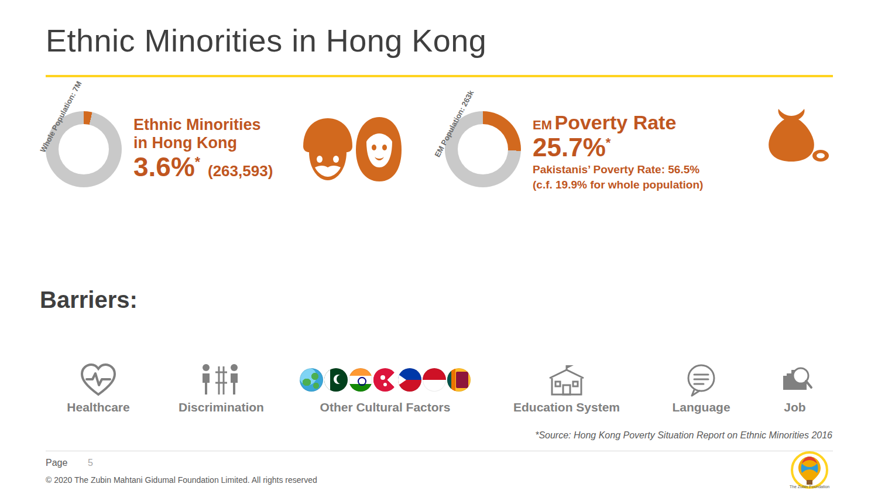Ethnic Minorities in Hong Kong
Whole Population: 7M
Ethnic Minorities
in Hong Kong
3.6%* (263,593)
EM Population: 263k
EM Poverty Rate
25.7%*
Pakistanis’ Poverty Rate: 56.5%
(c.f. 19.9% for whole population)
Barriers:
Healthcare
Discrimination
Other Cultural Factors
Education System
Language
Job
*Source: Hong Kong Poverty Situation Report on Ethnic Minorities 2016
Page
5
© 2020 The Zubin Mahtani Gidumal Foundation Limited. All rights reserved
The Zubin Foundation